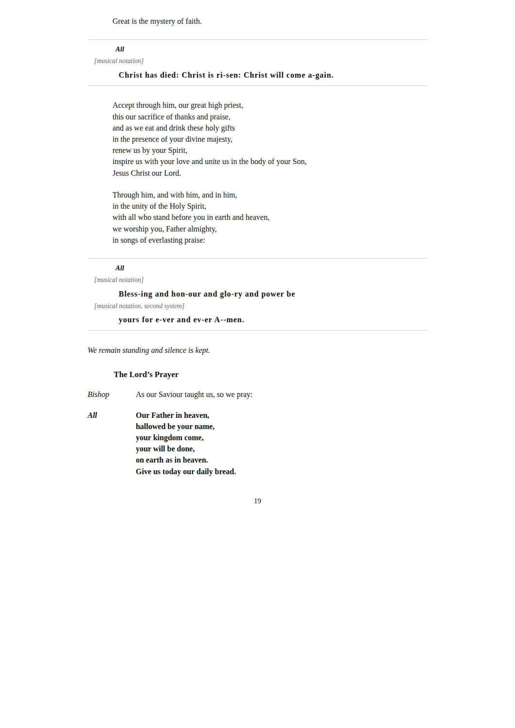Great is the mystery of faith.
All
[musical notation]
Christ has died: Christ is ri‑sen: Christ will come a‑gain.
Accept through him, our great high priest,
this our sacrifice of thanks and praise,
and as we eat and drink these holy gifts
in the presence of your divine majesty,
renew us by your Spirit,
inspire us with your love and unite us in the body of your Son,
Jesus Christ our Lord.
Through him, and with him, and in him,
in the unity of the Holy Spirit,
with all who stand before you in earth and heaven,
we worship you, Father almighty,
in songs of everlasting praise:
All
[musical notation]
Bless‑ing and hon‑our and glo‑ry and power be
[musical notation, second system]
yours for e‑ver and ev‑er A‑‑men.
We remain standing and silence is kept.
The Lord’s Prayer
Bishop
As our Saviour taught us, so we pray:
All
Our Father in heaven,
hallowed be your name,
your kingdom come,
your will be done,
on earth as in heaven.
Give us today our daily bread.
19